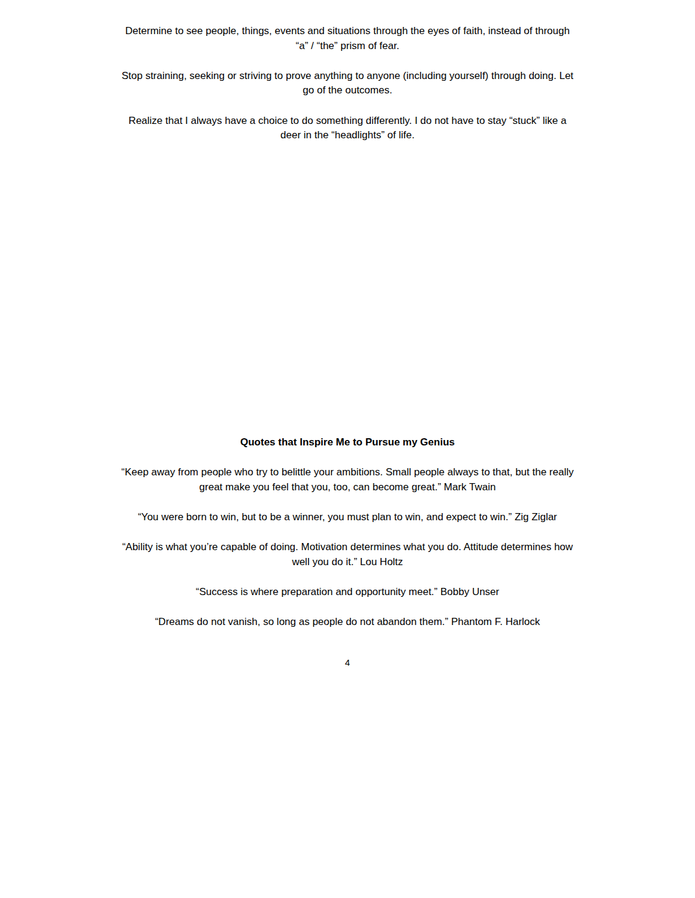Determine to see people, things, events and situations through the eyes of faith, instead of through “a” / “the” prism of fear.
Stop straining, seeking or striving to prove anything to anyone (including yourself) through doing. Let go of the outcomes.
Realize that I always have a choice to do something differently. I do not have to stay “stuck” like a deer in the “headlights” of life.
Quotes that Inspire Me to Pursue my Genius
“Keep away from people who try to belittle your ambitions. Small people always to that, but the really great make you feel that you, too, can become great.” Mark Twain
“You were born to win, but to be a winner, you must plan to win, and expect to win.” Zig Ziglar
“Ability is what you’re capable of doing. Motivation determines what you do. Attitude determines how well you do it.” Lou Holtz
“Success is where preparation and opportunity meet.” Bobby Unser
“Dreams do not vanish, so long as people do not abandon them.” Phantom F. Harlock
4